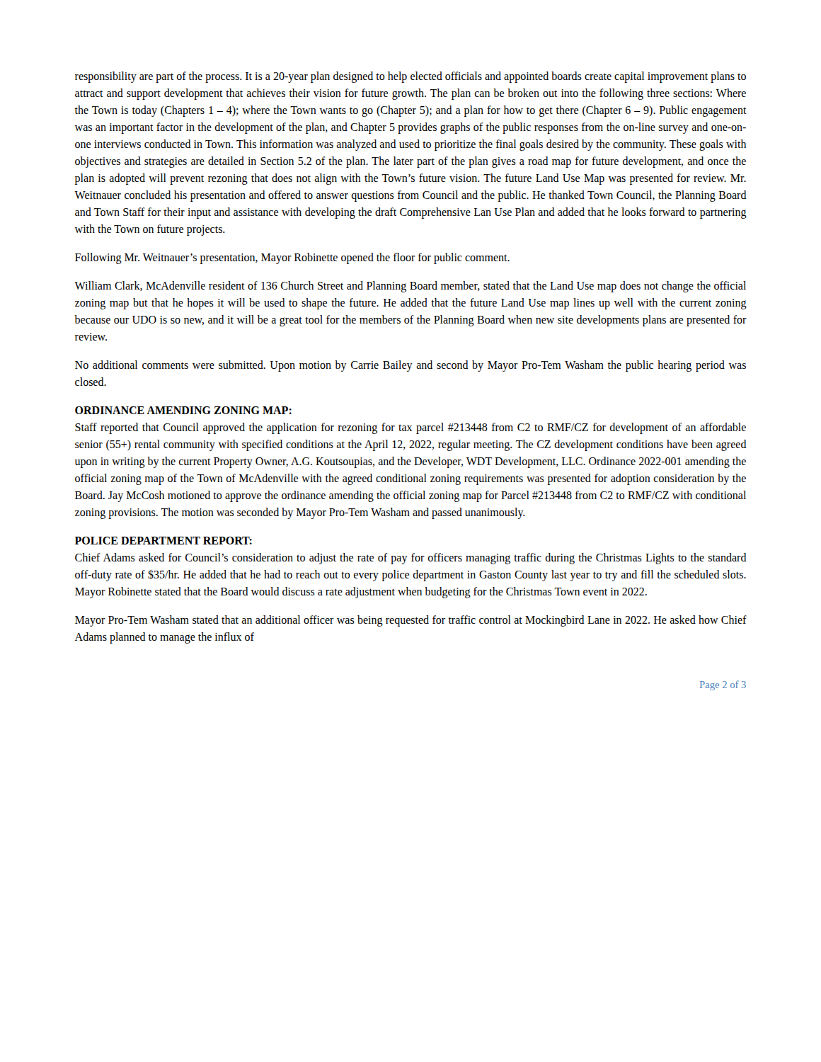responsibility are part of the process. It is a 20-year plan designed to help elected officials and appointed boards create capital improvement plans to attract and support development that achieves their vision for future growth. The plan can be broken out into the following three sections: Where the Town is today (Chapters 1 – 4); where the Town wants to go (Chapter 5); and a plan for how to get there (Chapter 6 – 9). Public engagement was an important factor in the development of the plan, and Chapter 5 provides graphs of the public responses from the on-line survey and one-on-one interviews conducted in Town. This information was analyzed and used to prioritize the final goals desired by the community. These goals with objectives and strategies are detailed in Section 5.2 of the plan. The later part of the plan gives a road map for future development, and once the plan is adopted will prevent rezoning that does not align with the Town’s future vision. The future Land Use Map was presented for review. Mr. Weitnauer concluded his presentation and offered to answer questions from Council and the public. He thanked Town Council, the Planning Board and Town Staff for their input and assistance with developing the draft Comprehensive Lan Use Plan and added that he looks forward to partnering with the Town on future projects.
Following Mr. Weitnauer’s presentation, Mayor Robinette opened the floor for public comment.
William Clark, McAdenville resident of 136 Church Street and Planning Board member, stated that the Land Use map does not change the official zoning map but that he hopes it will be used to shape the future. He added that the future Land Use map lines up well with the current zoning because our UDO is so new, and it will be a great tool for the members of the Planning Board when new site developments plans are presented for review.
No additional comments were submitted. Upon motion by Carrie Bailey and second by Mayor Pro-Tem Washam the public hearing period was closed.
Ordinance Amending Zoning Map:
Staff reported that Council approved the application for rezoning for tax parcel #213448 from C2 to RMF/CZ for development of an affordable senior (55+) rental community with specified conditions at the April 12, 2022, regular meeting. The CZ development conditions have been agreed upon in writing by the current Property Owner, A.G. Koutsoupias, and the Developer, WDT Development, LLC. Ordinance 2022-001 amending the official zoning map of the Town of McAdenville with the agreed conditional zoning requirements was presented for adoption consideration by the Board. Jay McCosh motioned to approve the ordinance amending the official zoning map for Parcel #213448 from C2 to RMF/CZ with conditional zoning provisions. The motion was seconded by Mayor Pro-Tem Washam and passed unanimously.
Police Department Report:
Chief Adams asked for Council’s consideration to adjust the rate of pay for officers managing traffic during the Christmas Lights to the standard off-duty rate of $35/hr. He added that he had to reach out to every police department in Gaston County last year to try and fill the scheduled slots. Mayor Robinette stated that the Board would discuss a rate adjustment when budgeting for the Christmas Town event in 2022.
Mayor Pro-Tem Washam stated that an additional officer was being requested for traffic control at Mockingbird Lane in 2022. He asked how Chief Adams planned to manage the influx of
Page 2 of 3